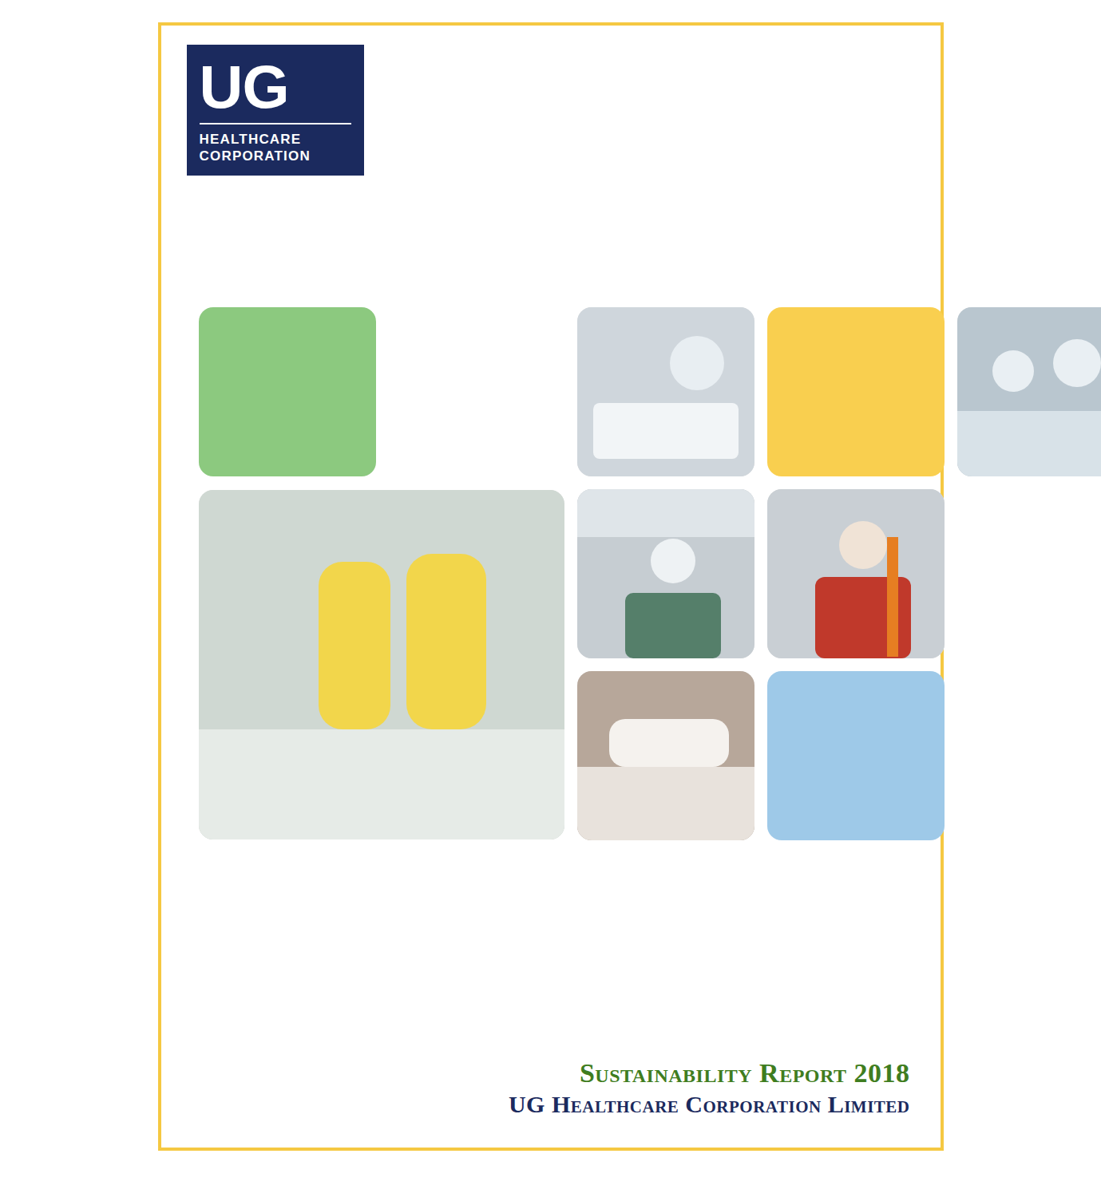UG
HEALTHCARE
CORPORATION
Sustainability Report 2018
UG Healthcare Corporation Limited